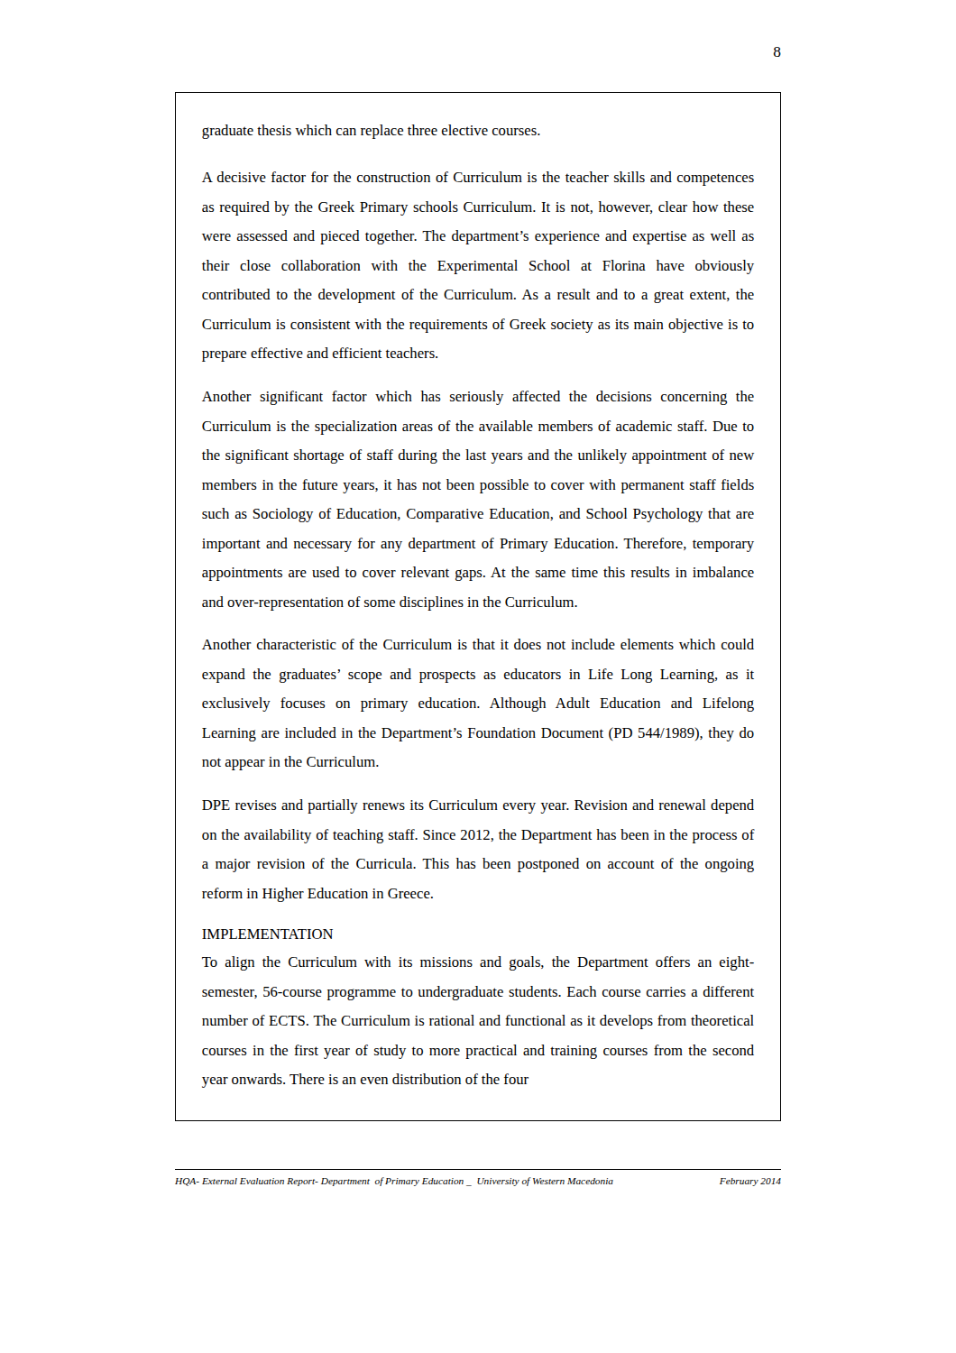8
graduate thesis which can replace three elective courses.
A decisive factor for the construction of Curriculum is the teacher skills and competences as required by the Greek Primary schools Curriculum. It is not, however, clear how these were assessed and pieced together. The department’s experience and expertise as well as their close collaboration with the Experimental School at Florina have obviously contributed to the development of the Curriculum. As a result and to a great extent, the Curriculum is consistent with the requirements of Greek society as its main objective is to prepare effective and efficient teachers.
Another significant factor which has seriously affected the decisions concerning the Curriculum is the specialization areas of the available members of academic staff. Due to the significant shortage of staff during the last years and the unlikely appointment of new members in the future years, it has not been possible to cover with permanent staff fields such as Sociology of Education, Comparative Education, and School Psychology that are important and necessary for any department of Primary Education. Therefore, temporary appointments are used to cover relevant gaps. At the same time this results in imbalance and over-representation of some disciplines in the Curriculum.
Another characteristic of the Curriculum is that it does not include elements which could expand the graduates’ scope and prospects as educators in Life Long Learning, as it exclusively focuses on primary education. Although Adult Education and Lifelong Learning are included in the Department’s Foundation Document (PD 544/1989), they do not appear in the Curriculum.
DPE revises and partially renews its Curriculum every year. Revision and renewal depend on the availability of teaching staff. Since 2012, the Department has been in the process of a major revision of the Curricula. This has been postponed on account of the ongoing reform in Higher Education in Greece.
IMPLEMENTATION
To align the Curriculum with its missions and goals, the Department offers an eight-semester, 56-course programme to undergraduate students. Each course carries a different number of ECTS. The Curriculum is rational and functional as it develops from theoretical courses in the first year of study to more practical and training courses from the second year onwards. There is an even distribution of the four
HQA- External Evaluation Report- Department of Primary Education _ University of Western Macedonia February 2014